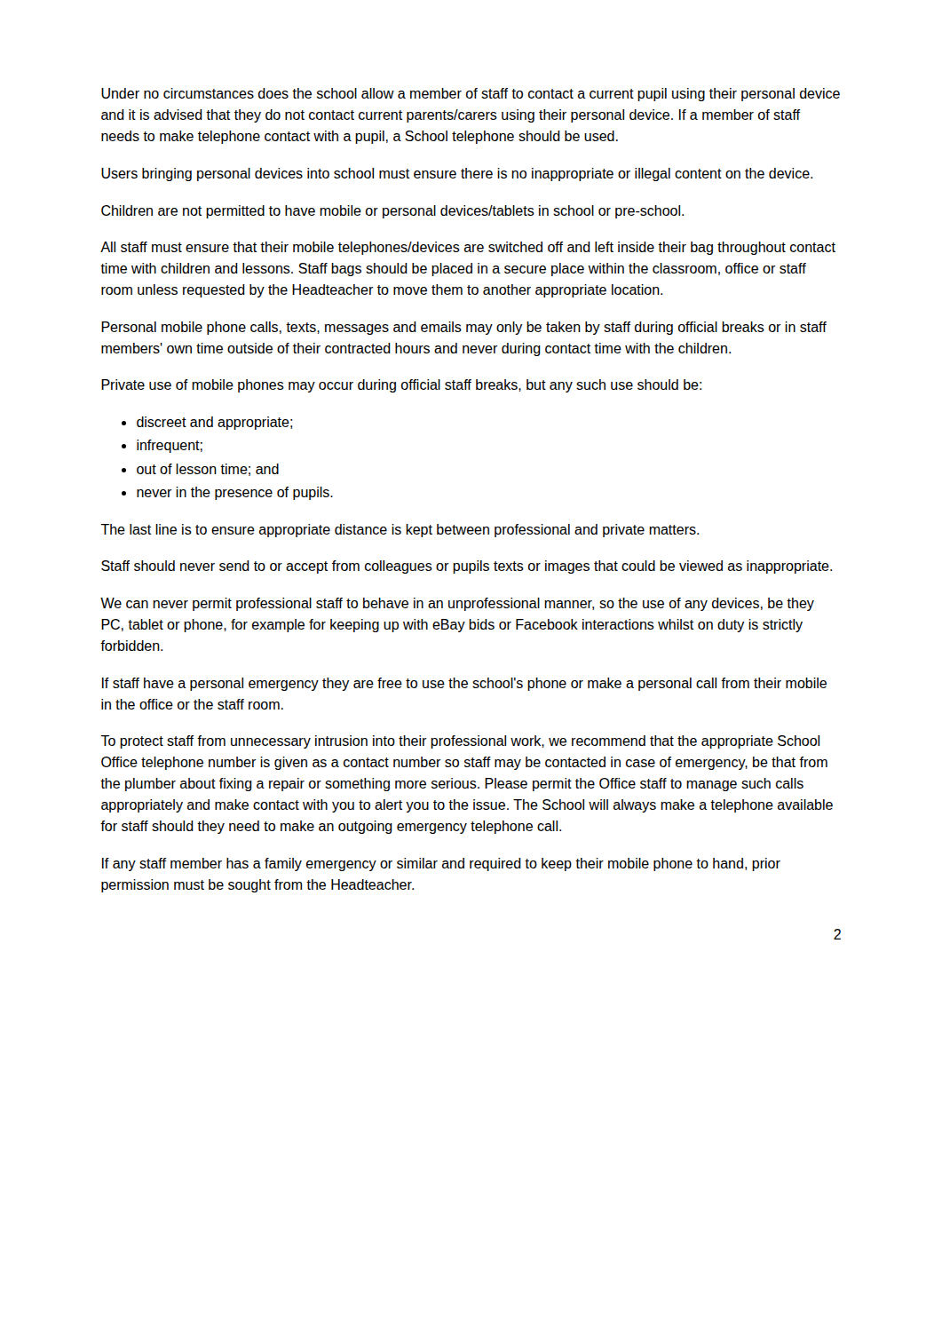Under no circumstances does the school allow a member of staff to contact a current pupil using their personal device and it is advised that they do not contact current parents/carers using their personal device. If a member of staff needs to make telephone contact with a pupil, a School telephone should be used.
Users bringing personal devices into school must ensure there is no inappropriate or illegal content on the device.
Children are not permitted to have mobile or personal devices/tablets in school or pre-school.
All staff must ensure that their mobile telephones/devices are switched off and left inside their bag throughout contact time with children and lessons. Staff bags should be placed in a secure place within the classroom, office or staff room unless requested by the Headteacher to move them to another appropriate location.
Personal mobile phone calls, texts, messages and emails may only be taken by staff during official breaks or in staff members' own time outside of their contracted hours and never during contact time with the children.
Private use of mobile phones may occur during official staff breaks, but any such use should be:
discreet and appropriate;
infrequent;
out of lesson time; and
never in the presence of pupils.
The last line is to ensure appropriate distance is kept between professional and private matters.
Staff should never send to or accept from colleagues or pupils texts or images that could be viewed as inappropriate.
We can never permit professional staff to behave in an unprofessional manner, so the use of any devices, be they PC, tablet or phone, for example for keeping up with eBay bids or Facebook interactions whilst on duty is strictly forbidden.
If staff have a personal emergency they are free to use the school's phone or make a personal call from their mobile in the office or the staff room.
To protect staff from unnecessary intrusion into their professional work, we recommend that the appropriate School Office telephone number is given as a contact number so staff may be contacted in case of emergency, be that from the plumber about fixing a repair or something more serious. Please permit the Office staff to manage such calls appropriately and make contact with you to alert you to the issue. The School will always make a telephone available for staff should they need to make an outgoing emergency telephone call.
If any staff member has a family emergency or similar and required to keep their mobile phone to hand, prior permission must be sought from the Headteacher.
2